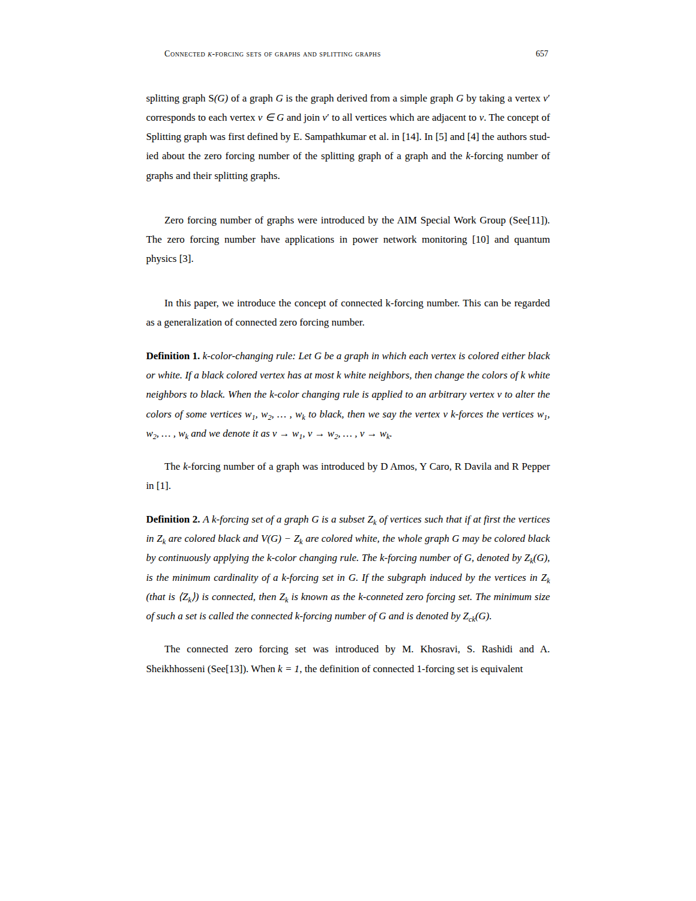Connected k-forcing sets of graphs and splitting graphs 657
splitting graph S(G) of a graph G is the graph derived from a simple graph G by taking a vertex v′ corresponds to each vertex v ∈ G and join v′ to all vertices which are adjacent to v. The concept of Splitting graph was first defined by E. Sampathkumar et al. in [14]. In [5] and [4] the authors studied about the zero forcing number of the splitting graph of a graph and the k-forcing number of graphs and their splitting graphs.
Zero forcing number of graphs were introduced by the AIM Special Work Group (See[11]). The zero forcing number have applications in power network monitoring [10] and quantum physics [3].
In this paper, we introduce the concept of connected k-forcing number. This can be regarded as a generalization of connected zero forcing number.
Definition 1. k-color-changing rule: Let G be a graph in which each vertex is colored either black or white. If a black colored vertex has at most k white neighbors, then change the colors of k white neighbors to black. When the k-color changing rule is applied to an arbitrary vertex v to alter the colors of some vertices w1, w2, … , wk to black, then we say the vertex v k-forces the vertices w1, w2, … , wk and we denote it as v → w1, v → w2, … , v → wk.
The k-forcing number of a graph was introduced by D Amos, Y Caro, R Davila and R Pepper in [1].
Definition 2. A k-forcing set of a graph G is a subset Zk of vertices such that if at first the vertices in Zk are colored black and V(G) − Zk are colored white, the whole graph G may be colored black by continuously applying the k-color changing rule. The k-forcing number of G, denoted by Zk(G), is the minimum cardinality of a k-forcing set in G. If the subgraph induced by the vertices in Zk (that is ⟨Zk⟩) is connected, then Zk is known as the k-conneted zero forcing set. The minimum size of such a set is called the connected k-forcing number of G and is denoted by Zck(G).
The connected zero forcing set was introduced by M. Khosravi, S. Rashidi and A. Sheikhhosseni (See[13]). When k = 1, the definition of connected 1-forcing set is equivalent